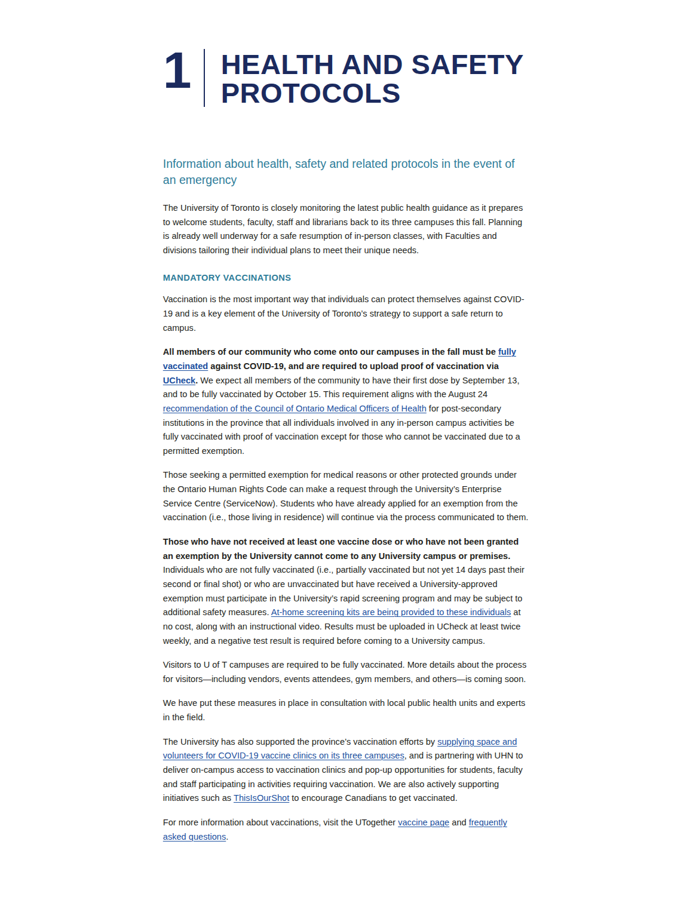1
Health and Safety
Protocols
Information about health, safety and related protocols in the event of an emergency
The University of Toronto is closely monitoring the latest public health guidance as it prepares to welcome students, faculty, staff and librarians back to its three campuses this fall. Planning is already well underway for a safe resumption of in-person classes, with Faculties and divisions tailoring their individual plans to meet their unique needs.
Mandatory Vaccinations
Vaccination is the most important way that individuals can protect themselves against COVID-19 and is a key element of the University of Toronto’s strategy to support a safe return to campus.
All members of our community who come onto our campuses in the fall must be fully vaccinated against COVID-19, and are required to upload proof of vaccination via UCheck. We expect all members of the community to have their first dose by September 13, and to be fully vaccinated by October 15. This requirement aligns with the August 24 recommendation of the Council of Ontario Medical Officers of Health for post-secondary institutions in the province that all individuals involved in any in-person campus activities be fully vaccinated with proof of vaccination except for those who cannot be vaccinated due to a permitted exemption.
Those seeking a permitted exemption for medical reasons or other protected grounds under the Ontario Human Rights Code can make a request through the University’s Enterprise Service Centre (ServiceNow). Students who have already applied for an exemption from the vaccination (i.e., those living in residence) will continue via the process communicated to them.
Those who have not received at least one vaccine dose or who have not been granted an exemption by the University cannot come to any University campus or premises. Individuals who are not fully vaccinated (i.e., partially vaccinated but not yet 14 days past their second or final shot) or who are unvaccinated but have received a University-approved exemption must participate in the University’s rapid screening program and may be subject to additional safety measures. At-home screening kits are being provided to these individuals at no cost, along with an instructional video. Results must be uploaded in UCheck at least twice weekly, and a negative test result is required before coming to a University campus.
Visitors to U of T campuses are required to be fully vaccinated. More details about the process for visitors—including vendors, events attendees, gym members, and others—is coming soon.
We have put these measures in place in consultation with local public health units and experts in the field.
The University has also supported the province’s vaccination efforts by supplying space and volunteers for COVID-19 vaccine clinics on its three campuses, and is partnering with UHN to deliver on-campus access to vaccination clinics and pop-up opportunities for students, faculty and staff participating in activities requiring vaccination. We are also actively supporting initiatives such as ThisIsOurShot to encourage Canadians to get vaccinated.
For more information about vaccinations, visit the UTogether vaccine page and frequently asked questions.